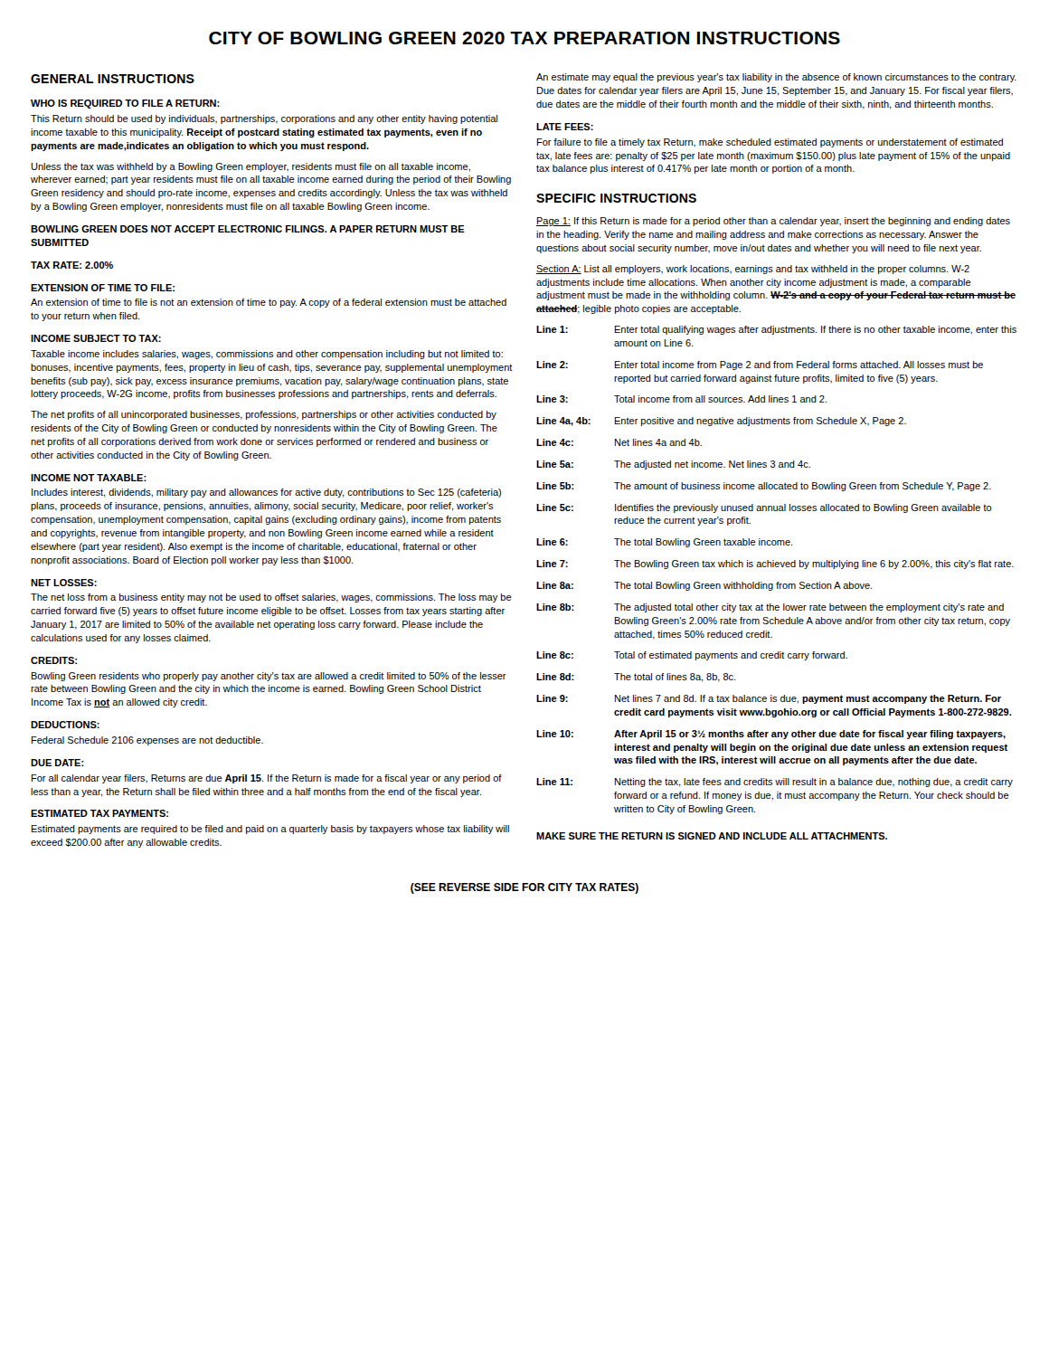CITY OF BOWLING GREEN 2020 TAX PREPARATION INSTRUCTIONS
GENERAL INSTRUCTIONS
Who is required to file a return:
This Return should be used by individuals, partnerships, corporations and any other entity having potential income taxable to this municipality. Receipt of postcard stating estimated tax payments, even if no payments are made,indicates an obligation to which you must respond.
Unless the tax was withheld by a Bowling Green employer, residents must file on all taxable income, wherever earned; part year residents must file on all taxable income earned during the period of their Bowling Green residency and should pro-rate income, expenses and credits accordingly. Unless the tax was withheld by a Bowling Green employer, nonresidents must file on all taxable Bowling Green income.
Bowling Green does not accept electronic filings. A paper return must be submitted
Tax Rate: 2.00%
Extension of time to file:
An extension of time to file is not an extension of time to pay. A copy of a federal extension must be attached to your return when filed.
Income subject to tax:
Taxable income includes salaries, wages, commissions and other compensation including but not limited to: bonuses, incentive payments, fees, property in lieu of cash, tips, severance pay, supplemental unemployment benefits (sub pay), sick pay, excess insurance premiums, vacation pay, salary/wage continuation plans, state lottery proceeds, W-2G income, profits from businesses professions and partnerships, rents and deferrals.
The net profits of all unincorporated businesses, professions, partnerships or other activities conducted by residents of the City of Bowling Green or conducted by nonresidents within the City of Bowling Green. The net profits of all corporations derived from work done or services performed or rendered and business or other activities conducted in the City of Bowling Green.
Income not taxable:
Includes interest, dividends, military pay and allowances for active duty, contributions to Sec 125 (cafeteria) plans, proceeds of insurance, pensions, annuities, alimony, social security, Medicare, poor relief, worker's compensation, unemployment compensation, capital gains (excluding ordinary gains), income from patents and copyrights, revenue from intangible property, and non Bowling Green income earned while a resident elsewhere (part year resident). Also exempt is the income of charitable, educational, fraternal or other nonprofit associations. Board of Election poll worker pay less than $1000.
Net losses:
The net loss from a business entity may not be used to offset salaries, wages, commissions. The loss may be carried forward five (5) years to offset future income eligible to be offset. Losses from tax years starting after January 1, 2017 are limited to 50% of the available net operating loss carry forward. Please include the calculations used for any losses claimed.
Credits:
Bowling Green residents who properly pay another city's tax are allowed a credit limited to 50% of the lesser rate between Bowling Green and the city in which the income is earned. Bowling Green School District Income Tax is not an allowed city credit.
Deductions:
Federal Schedule 2106 expenses are not deductible.
Due date:
For all calendar year filers, Returns are due April 15. If the Return is made for a fiscal year or any period of less than a year, the Return shall be filed within three and a half months from the end of the fiscal year.
Estimated tax payments:
Estimated payments are required to be filed and paid on a quarterly basis by taxpayers whose tax liability will exceed $200.00 after any allowable credits.
An estimate may equal the previous year's tax liability in the absence of known circumstances to the contrary. Due dates for calendar year filers are April 15, June 15, September 15, and January 15. For fiscal year filers, due dates are the middle of their fourth month and the middle of their sixth, ninth, and thirteenth months.
Late fees:
For failure to file a timely tax Return, make scheduled estimated payments or understatement of estimated tax, late fees are: penalty of $25 per late month (maximum $150.00) plus late payment of 15% of the unpaid tax balance plus interest of 0.417% per late month or portion of a month.
SPECIFIC INSTRUCTIONS
Page 1: If this Return is made for a period other than a calendar year, insert the beginning and ending dates in the heading. Verify the name and mailing address and make corrections as necessary. Answer the questions about social security number, move in/out dates and whether you will need to file next year.
Section A: List all employers, work locations, earnings and tax withheld in the proper columns. W-2 adjustments include time allocations. When another city income adjustment is made, a comparable adjustment must be made in the withholding column. W-2's and a copy of your Federal tax return must be attached; legible photo copies are acceptable.
| Line 1: | Enter total qualifying wages after adjustments. If there is no other taxable income, enter this amount on Line 6. |
| Line 2: | Enter total income from Page 2 and from Federal forms attached. All losses must be reported but carried forward against future profits, limited to five (5) years. |
| Line 3: | Total income from all sources. Add lines 1 and 2. |
| Line 4a, 4b: | Enter positive and negative adjustments from Schedule X, Page 2. |
| Line 4c: | Net lines 4a and 4b. |
| Line 5a: | The adjusted net income. Net lines 3 and 4c. |
| Line 5b: | The amount of business income allocated to Bowling Green from Schedule Y, Page 2. |
| Line 5c: | Identifies the previously unused annual losses allocated to Bowling Green available to reduce the current year's profit. |
| Line 6: | The total Bowling Green taxable income. |
| Line 7: | The Bowling Green tax which is achieved by multiplying line 6 by 2.00%, this city's flat rate. |
| Line 8a: | The total Bowling Green withholding from Section A above. |
| Line 8b: | The adjusted total other city tax at the lower rate between the employment city's rate and Bowling Green's 2.00% rate from Schedule A above and/or from other city tax return, copy attached, times 50% reduced credit. |
| Line 8c: | Total of estimated payments and credit carry forward. |
| Line 8d: | The total of lines 8a, 8b, 8c. |
| Line 9: | Net lines 7 and 8d. If a tax balance is due, payment must accompany the Return. For credit card payments visit www.bgohio.org or call Official Payments 1-800-272-9829. |
| Line 10: | After April 15 or 3½ months after any other due date for fiscal year filing taxpayers, interest and penalty will begin on the original due date unless an extension request was filed with the IRS, interest will accrue on all payments after the due date. |
| Line 11: | Netting the tax, late fees and credits will result in a balance due, nothing due, a credit carry forward or a refund. If money is due, it must accompany the Return. Your check should be written to City of Bowling Green. |
MAKE SURE THE RETURN IS SIGNED AND INCLUDE ALL ATTACHMENTS.
(SEE REVERSE SIDE FOR CITY TAX RATES)